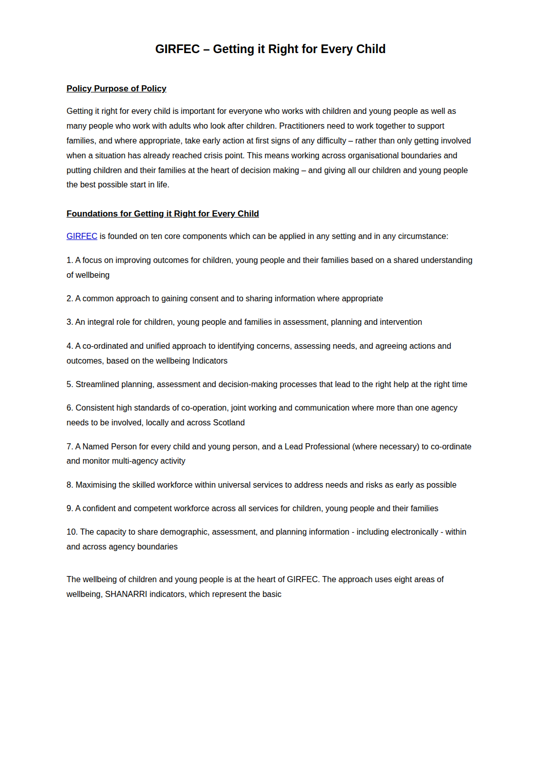GIRFEC – Getting it Right for Every Child
Policy Purpose of Policy
Getting it right for every child is important for everyone who works with children and young people as well as many people who work with adults who look after children. Practitioners need to work together to support families, and where appropriate, take early action at first signs of any difficulty – rather than only getting involved when a situation has already reached crisis point. This means working across organisational boundaries and putting children and their families at the heart of decision making – and giving all our children and young people the best possible start in life.
Foundations for Getting it Right for Every Child
GIRFEC is founded on ten core components which can be applied in any setting and in any circumstance:
1. A focus on improving outcomes for children, young people and their families based on a shared understanding of wellbeing
2. A common approach to gaining consent and to sharing information where appropriate
3. An integral role for children, young people and families in assessment, planning and intervention
4. A co-ordinated and unified approach to identifying concerns, assessing needs, and agreeing actions and outcomes, based on the wellbeing Indicators
5. Streamlined planning, assessment and decision-making processes that lead to the right help at the right time
6. Consistent high standards of co-operation, joint working and communication where more than one agency needs to be involved, locally and across Scotland
7. A Named Person for every child and young person, and a Lead Professional (where necessary) to co-ordinate and monitor multi-agency activity
8. Maximising the skilled workforce within universal services to address needs and risks as early as possible
9. A confident and competent workforce across all services for children, young people and their families
10. The capacity to share demographic, assessment, and planning information - including electronically - within and across agency boundaries
The wellbeing of children and young people is at the heart of GIRFEC. The approach uses eight areas of wellbeing, SHANARRI indicators, which represent the basic